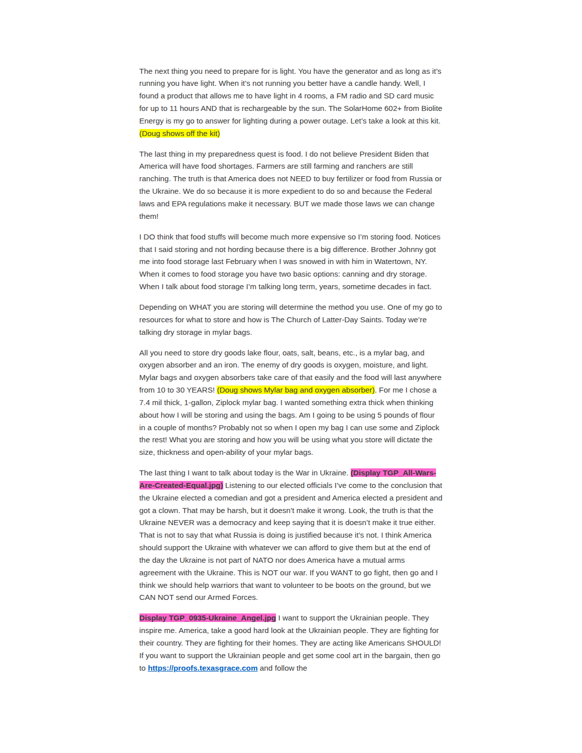The next thing you need to prepare for is light. You have the generator and as long as it’s running you have light. When it’s not running you better have a candle handy. Well, I found a product that allows me to have light in 4 rooms, a FM radio and SD card music for up to 11 hours AND that is rechargeable by the sun. The SolarHome 602+ from Biolite Energy is my go to answer for lighting during a power outage. Let’s take a look at this kit. (Doug shows off the kit)
The last thing in my preparedness quest is food. I do not believe President Biden that America will have food shortages. Farmers are still farming and ranchers are still ranching. The truth is that America does not NEED to buy fertilizer or food from Russia or the Ukraine. We do so because it is more expedient to do so and because the Federal laws and EPA regulations make it necessary. BUT we made those laws we can change them!
I DO think that food stuffs will become much more expensive so I’m storing food. Notices that I said storing and not hording because there is a big difference. Brother Johnny got me into food storage last February when I was snowed in with him in Watertown, NY. When it comes to food storage you have two basic options: canning and dry storage. When I talk about food storage I’m talking long term, years, sometime decades in fact.
Depending on WHAT you are storing will determine the method you use. One of my go to resources for what to store and how is The Church of Latter-Day Saints. Today we’re talking dry storage in mylar bags.
All you need to store dry goods lake flour, oats, salt, beans, etc., is a mylar bag, and oxygen absorber and an iron. The enemy of dry goods is oxygen, moisture, and light. Mylar bags and oxygen absorbers take care of that easily and the food will last anywhere from 10 to 30 YEARS! (Doug shows Mylar bag and oxygen absorber). For me I chose a 7.4 mil thick, 1-gallon, Ziplock mylar bag. I wanted something extra thick when thinking about how I will be storing and using the bags. Am I going to be using 5 pounds of flour in a couple of months? Probably not so when I open my bag I can use some and Ziplock the rest! What you are storing and how you will be using what you store will dictate the size, thickness and open-ability of your mylar bags.
The last thing I want to talk about today is the War in Ukraine. (Display TGP_All-Wars-Are-Created-Equal.jpg) Listening to our elected officials I’ve come to the conclusion that the Ukraine elected a comedian and got a president and America elected a president and got a clown. That may be harsh, but it doesn’t make it wrong. Look, the truth is that the Ukraine NEVER was a democracy and keep saying that it is doesn’t make it true either. That is not to say that what Russia is doing is justified because it’s not. I think America should support the Ukraine with whatever we can afford to give them but at the end of the day the Ukraine is not part of NATO nor does America have a mutual arms agreement with the Ukraine. This is NOT our war. If you WANT to go fight, then go and I think we should help warriors that want to volunteer to be boots on the ground, but we CAN NOT send our Armed Forces.
Display TGP_0935-Ukraine_Angel.jpg I want to support the Ukrainian people. They inspire me. America, take a good hard look at the Ukrainian people. They are fighting for their country. They are fighting for their homes. They are acting like Americans SHOULD! If you want to support the Ukrainian people and get some cool art in the bargain, then go to https://proofs.texasgrace.com and follow the